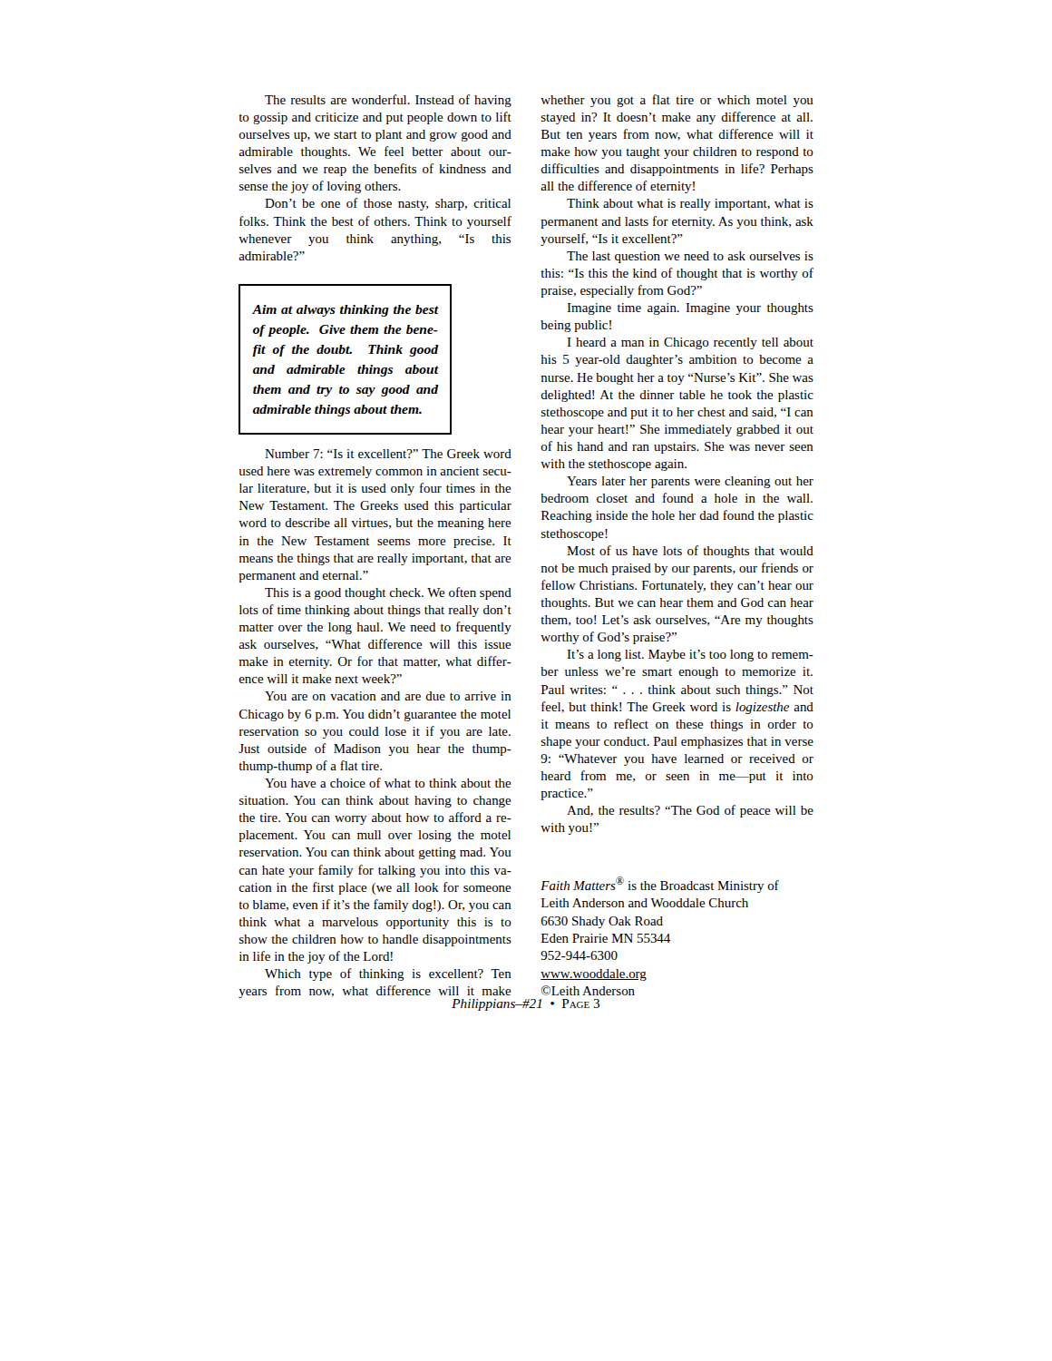The results are wonderful. Instead of having to gossip and criticize and put people down to lift ourselves up, we start to plant and grow good and admirable thoughts. We feel better about ourselves and we reap the benefits of kindness and sense the joy of loving others.
Don’t be one of those nasty, sharp, critical folks. Think the best of others. Think to yourself whenever you think anything, “Is this admirable?”
Aim at always thinking the best of people. Give them the benefit of the doubt. Think good and admirable things about them and try to say good and admirable things about them.
Number 7: “Is it excellent?” The Greek word used here was extremely common in ancient secular literature, but it is used only four times in the New Testament. The Greeks used this particular word to describe all virtues, but the meaning here in the New Testament seems more precise. It means the things that are really important, that are permanent and eternal.”
This is a good thought check. We often spend lots of time thinking about things that really don’t matter over the long haul. We need to frequently ask ourselves, “What difference will this issue make in eternity. Or for that matter, what difference will it make next week?”
You are on vacation and are due to arrive in Chicago by 6 p.m. You didn’t guarantee the motel reservation so you could lose it if you are late. Just outside of Madison you hear the thump-thump-thump of a flat tire.
You have a choice of what to think about the situation. You can think about having to change the tire. You can worry about how to afford a replacement. You can mull over losing the motel reservation. You can think about getting mad. You can hate your family for talking you into this vacation in the first place (we all look for someone to blame, even if it’s the family dog!). Or, you can think what a marvelous opportunity this is to show the children how to handle disappointments in life in the joy of the Lord!
Which type of thinking is excellent? Ten years from now, what difference will it make whether you got a flat tire or which motel you stayed in? It doesn’t make any difference at all. But ten years from now, what difference will it make how you taught your children to respond to difficulties and disappointments in life? Perhaps all the difference of eternity!
Think about what is really important, what is permanent and lasts for eternity. As you think, ask yourself, “Is it excellent?”
The last question we need to ask ourselves is this: “Is this the kind of thought that is worthy of praise, especially from God?”
Imagine time again. Imagine your thoughts being public!
I heard a man in Chicago recently tell about his 5 year-old daughter’s ambition to become a nurse. He bought her a toy “Nurse’s Kit”. She was delighted! At the dinner table he took the plastic stethoscope and put it to her chest and said, “I can hear your heart!” She immediately grabbed it out of his hand and ran upstairs. She was never seen with the stethoscope again.
Years later her parents were cleaning out her bedroom closet and found a hole in the wall. Reaching inside the hole her dad found the plastic stethoscope!
Most of us have lots of thoughts that would not be much praised by our parents, our friends or fellow Christians. Fortunately, they can’t hear our thoughts. But we can hear them and God can hear them, too! Let’s ask ourselves, “Are my thoughts worthy of God’s praise?”
It’s a long list. Maybe it’s too long to remember unless we’re smart enough to memorize it. Paul writes: “ . . . think about such things.” Not feel, but think! The Greek word is logizesthe and it means to reflect on these things in order to shape your conduct. Paul emphasizes that in verse 9: “Whatever you have learned or received or heard from me, or seen in me—put it into practice.”
And, the results? “The God of peace will be with you!”
Faith Matters® is the Broadcast Ministry of
Leith Anderson and Wooddale Church
6630 Shady Oak Road
Eden Prairie MN 55344
952-944-6300
www.wooddale.org
©Leith Anderson
Philippians–#21 • Page 3